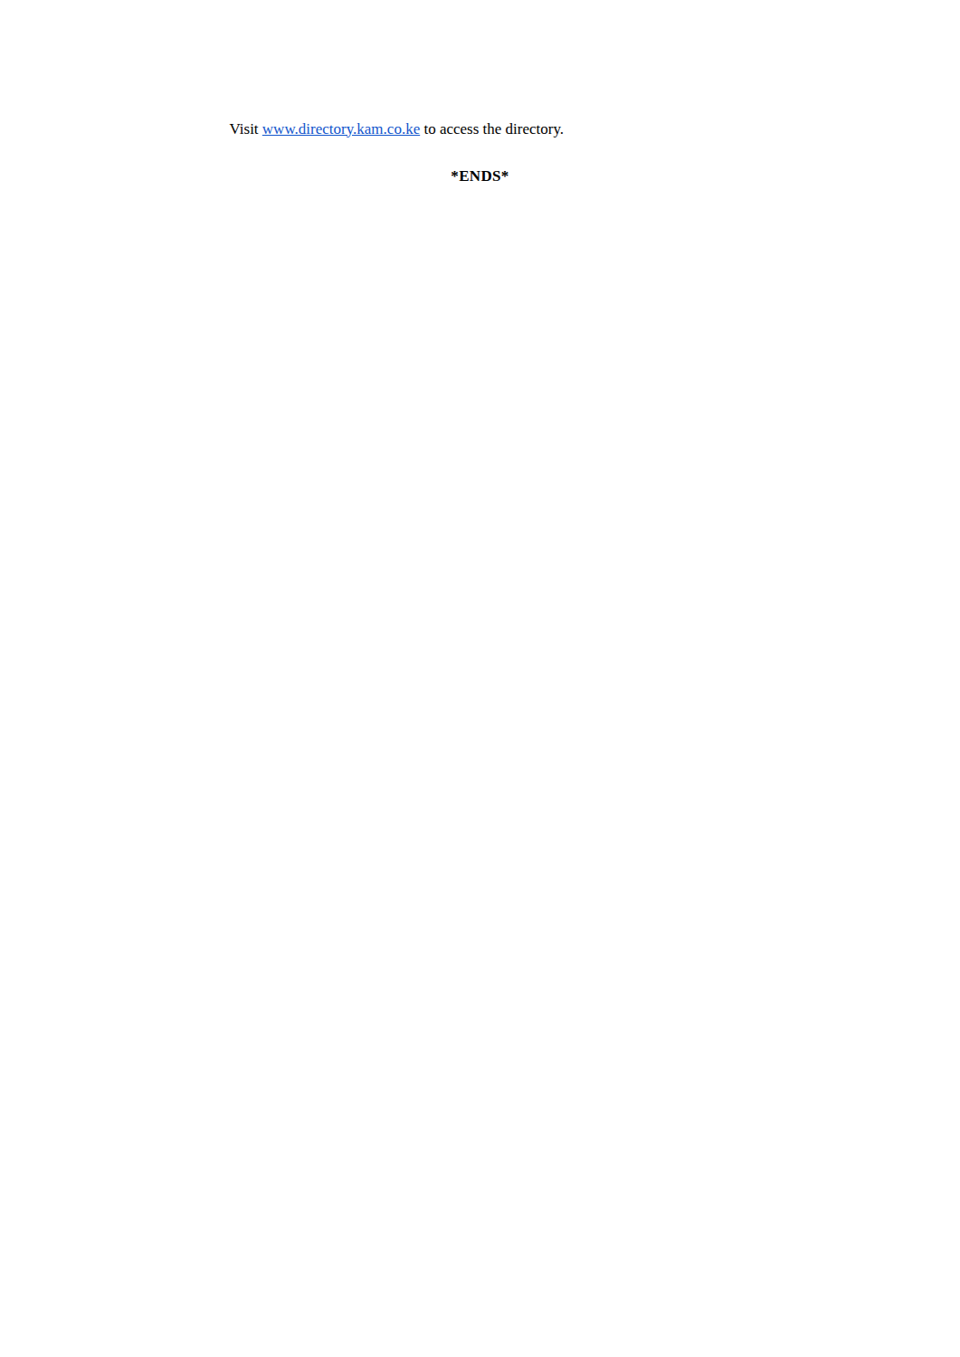Visit www.directory.kam.co.ke to access the directory.
*ENDS*